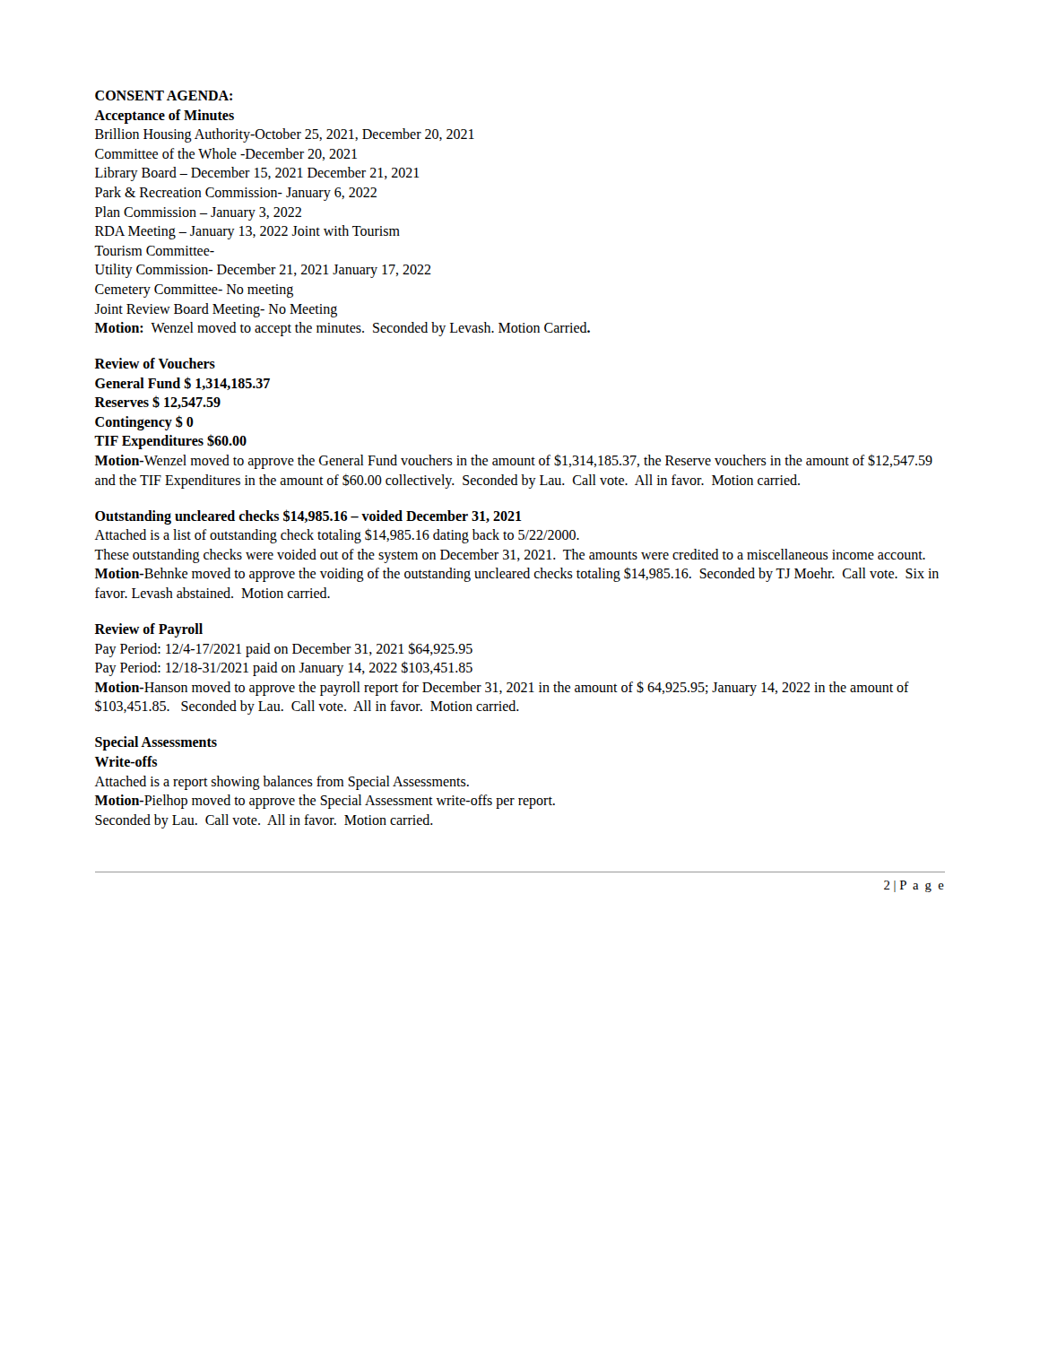CONSENT AGENDA:
Acceptance of Minutes
Brillion Housing Authority-October 25, 2021, December 20, 2021
Committee of the Whole -December 20, 2021
Library Board – December 15, 2021 December 21, 2021
Park & Recreation Commission- January 6, 2022
Plan Commission – January 3, 2022
RDA Meeting – January 13, 2022 Joint with Tourism
Tourism Committee-
Utility Commission- December 21, 2021 January 17, 2022
Cemetery Committee- No meeting
Joint Review Board Meeting- No Meeting
Motion: Wenzel moved to accept the minutes. Seconded by Levash. Motion Carried.
Review of Vouchers
General Fund $ 1,314,185.37
Reserves $ 12,547.59
Contingency $ 0
TIF Expenditures $60.00
Motion-Wenzel moved to approve the General Fund vouchers in the amount of $1,314,185.37, the Reserve vouchers in the amount of $12,547.59 and the TIF Expenditures in the amount of $60.00 collectively. Seconded by Lau. Call vote. All in favor. Motion carried.
Outstanding uncleared checks $14,985.16 – voided December 31, 2021
Attached is a list of outstanding check totaling $14,985.16 dating back to 5/22/2000.
These outstanding checks were voided out of the system on December 31, 2021. The amounts were credited to a miscellaneous income account.
Motion-Behnke moved to approve the voiding of the outstanding uncleared checks totaling $14,985.16. Seconded by TJ Moehr. Call vote. Six in favor. Levash abstained. Motion carried.
Review of Payroll
Pay Period: 12/4-17/2021 paid on December 31, 2021 $64,925.95
Pay Period: 12/18-31/2021 paid on January 14, 2022 $103,451.85
Motion-Hanson moved to approve the payroll report for December 31, 2021 in the amount of $ 64,925.95; January 14, 2022 in the amount of $103,451.85. Seconded by Lau. Call vote. All in favor. Motion carried.
Special Assessments
Write-offs
Attached is a report showing balances from Special Assessments.
Motion-Pielhop moved to approve the Special Assessment write-offs per report.
Seconded by Lau. Call vote. All in favor. Motion carried.
2 | P a g e